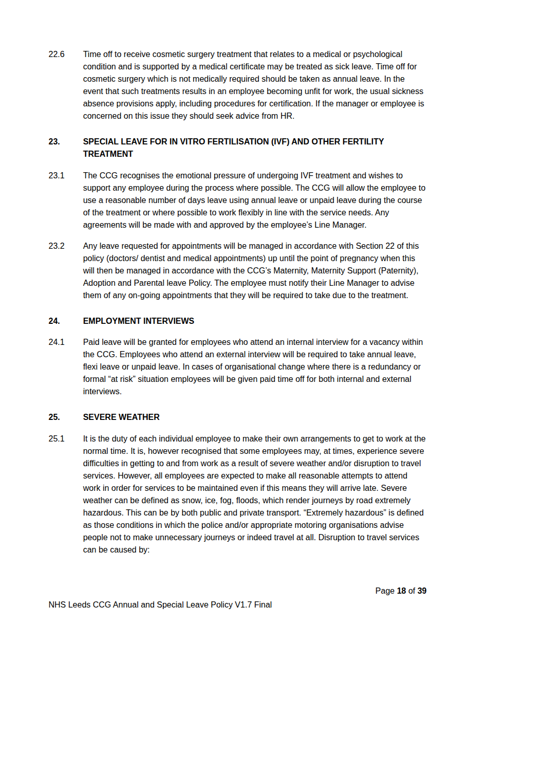22.6
Time off to receive cosmetic surgery treatment that relates to a medical or psychological condition and is supported by a medical certificate may be treated as sick leave. Time off for cosmetic surgery which is not medically required should be taken as annual leave. In the event that such treatments results in an employee becoming unfit for work, the usual sickness absence provisions apply, including procedures for certification. If the manager or employee is concerned on this issue they should seek advice from HR.
23.
Special leave for in vitro fertilisation (IVF) and other fertility treatment
23.1
The CCG recognises the emotional pressure of undergoing IVF treatment and wishes to support any employee during the process where possible. The CCG will allow the employee to use a reasonable number of days leave using annual leave or unpaid leave during the course of the treatment or where possible to work flexibly in line with the service needs. Any agreements will be made with and approved by the employee’s Line Manager.
23.2
Any leave requested for appointments will be managed in accordance with Section 22 of this policy (doctors/ dentist and medical appointments) up until the point of pregnancy when this will then be managed in accordance with the CCG’s Maternity, Maternity Support (Paternity), Adoption and Parental leave Policy. The employee must notify their Line Manager to advise them of any on-going appointments that they will be required to take due to the treatment.
24.
Employment interviews
24.1
Paid leave will be granted for employees who attend an internal interview for a vacancy within the CCG. Employees who attend an external interview will be required to take annual leave, flexi leave or unpaid leave. In cases of organisational change where there is a redundancy or formal “at risk” situation employees will be given paid time off for both internal and external interviews.
25.
Severe weather
25.1
It is the duty of each individual employee to make their own arrangements to get to work at the normal time. It is, however recognised that some employees may, at times, experience severe difficulties in getting to and from work as a result of severe weather and/or disruption to travel services. However, all employees are expected to make all reasonable attempts to attend work in order for services to be maintained even if this means they will arrive late. Severe weather can be defined as snow, ice, fog, floods, which render journeys by road extremely hazardous. This can be by both public and private transport. “Extremely hazardous” is defined as those conditions in which the police and/or appropriate motoring organisations advise people not to make unnecessary journeys or indeed travel at all. Disruption to travel services can be caused by:
Page 18 of 39
NHS Leeds CCG Annual and Special Leave Policy V1.7 Final